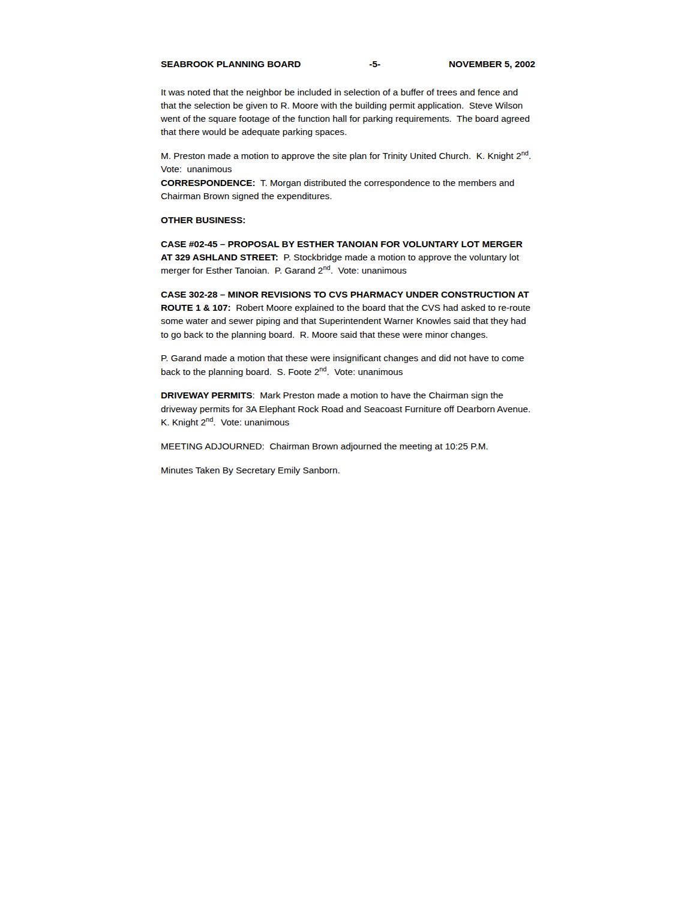SEABROOK PLANNING BOARD
-5-
NOVEMBER 5, 2002
It was noted that the neighbor be included in selection of a buffer of trees and fence and that the selection be given to R. Moore with the building permit application. Steve Wilson went of the square footage of the function hall for parking requirements. The board agreed that there would be adequate parking spaces.
M. Preston made a motion to approve the site plan for Trinity United Church. K. Knight 2nd. Vote: unanimous
CORRESPONDENCE: T. Morgan distributed the correspondence to the members and Chairman Brown signed the expenditures.
OTHER BUSINESS:
CASE #02-45 – PROPOSAL BY ESTHER TANOIAN FOR VOLUNTARY LOT MERGER AT 329 ASHLAND STREET: P. Stockbridge made a motion to approve the voluntary lot merger for Esther Tanoian. P. Garand 2nd. Vote: unanimous
CASE 302-28 – MINOR REVISIONS TO CVS PHARMACY UNDER CONSTRUCTION AT ROUTE 1 & 107: Robert Moore explained to the board that the CVS had asked to re-route some water and sewer piping and that Superintendent Warner Knowles said that they had to go back to the planning board. R. Moore said that these were minor changes.
P. Garand made a motion that these were insignificant changes and did not have to come back to the planning board. S. Foote 2nd. Vote: unanimous
DRIVEWAY PERMITS: Mark Preston made a motion to have the Chairman sign the driveway permits for 3A Elephant Rock Road and Seacoast Furniture off Dearborn Avenue. K. Knight 2nd. Vote: unanimous
MEETING ADJOURNED: Chairman Brown adjourned the meeting at 10:25 P.M.
Minutes Taken By Secretary Emily Sanborn.